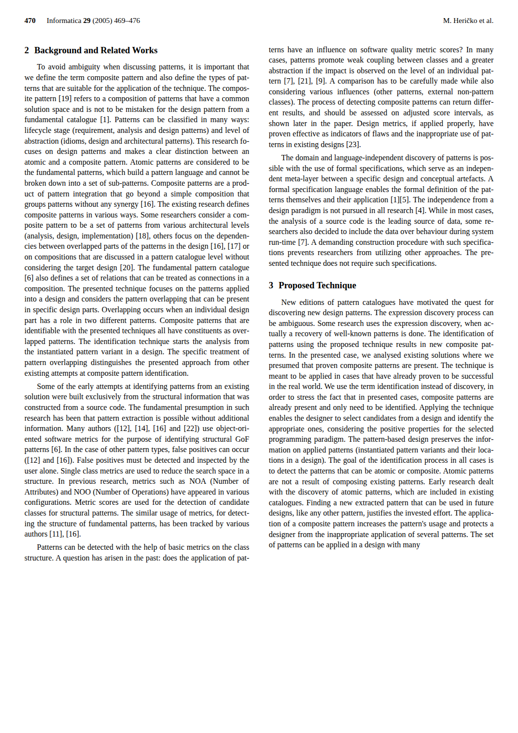470 Informatica 29 (2005) 469–476 M. Heričko et al.
2 Background and Related Works
To avoid ambiguity when discussing patterns, it is important that we define the term composite pattern and also define the types of patterns that are suitable for the application of the technique. The composite pattern [19] refers to a composition of patterns that have a common solution space and is not to be mistaken for the design pattern from a fundamental catalogue [1]. Patterns can be classified in many ways: lifecycle stage (requirement, analysis and design patterns) and level of abstraction (idioms, design and architectural patterns). This research focuses on design patterns and makes a clear distinction between an atomic and a composite pattern. Atomic patterns are considered to be the fundamental patterns, which build a pattern language and cannot be broken down into a set of sub-patterns. Composite patterns are a product of pattern integration that go beyond a simple composition that groups patterns without any synergy [16]. The existing research defines composite patterns in various ways. Some researchers consider a composite pattern to be a set of patterns from various architectural levels (analysis, design, implementation) [18], others focus on the dependencies between overlapped parts of the patterns in the design [16], [17] or on compositions that are discussed in a pattern catalogue level without considering the target design [20]. The fundamental pattern catalogue [6] also defines a set of relations that can be treated as connections in a composition. The presented technique focuses on the patterns applied into a design and considers the pattern overlapping that can be present in specific design parts. Overlapping occurs when an individual design part has a role in two different patterns. Composite patterns that are identifiable with the presented techniques all have constituents as overlapped patterns. The identification technique starts the analysis from the instantiated pattern variant in a design. The specific treatment of pattern overlapping distinguishes the presented approach from other existing attempts at composite pattern identification.
Some of the early attempts at identifying patterns from an existing solution were built exclusively from the structural information that was constructed from a source code. The fundamental presumption in such research has been that pattern extraction is possible without additional information. Many authors ([12], [14], [16] and [22]) use object-oriented software metrics for the purpose of identifying structural GoF patterns [6]. In the case of other pattern types, false positives can occur ([12] and [16]). False positives must be detected and inspected by the user alone. Single class metrics are used to reduce the search space in a structure. In previous research, metrics such as NOA (Number of Attributes) and NOO (Number of Operations) have appeared in various configurations. Metric scores are used for the detection of candidate classes for structural patterns. The similar usage of metrics, for detecting the structure of fundamental patterns, has been tracked by various authors [11], [16].
Patterns can be detected with the help of basic metrics on the class structure. A question has arisen in the past: does the application of patterns have an influence on software quality metric scores? In many cases, patterns promote weak coupling between classes and a greater abstraction if the impact is observed on the level of an individual pattern [7], [21], [9]. A comparison has to be carefully made while also considering various influences (other patterns, external non-pattern classes). The process of detecting composite patterns can return different results, and should be assessed on adjusted score intervals, as shown later in the paper. Design metrics, if applied properly, have proven effective as indicators of flaws and the inappropriate use of patterns in existing designs [23].
The domain and language-independent discovery of patterns is possible with the use of formal specifications, which serve as an independent meta-layer between a specific design and conceptual artefacts. A formal specification language enables the formal definition of the patterns themselves and their application [1][5]. The independence from a design paradigm is not pursued in all research [4]. While in most cases, the analysis of a source code is the leading source of data, some researchers also decided to include the data over behaviour during system run-time [7]. A demanding construction procedure with such specifications prevents researchers from utilizing other approaches. The presented technique does not require such specifications.
3 Proposed Technique
New editions of pattern catalogues have motivated the quest for discovering new design patterns. The expression discovery process can be ambiguous. Some research uses the expression discovery, when actually a recovery of well-known patterns is done. The identification of patterns using the proposed technique results in new composite patterns. In the presented case, we analysed existing solutions where we presumed that proven composite patterns are present. The technique is meant to be applied in cases that have already proven to be successful in the real world. We use the term identification instead of discovery, in order to stress the fact that in presented cases, composite patterns are already present and only need to be identified. Applying the technique enables the designer to select candidates from a design and identify the appropriate ones, considering the positive properties for the selected programming paradigm. The pattern-based design preserves the information on applied patterns (instantiated pattern variants and their locations in a design). The goal of the identification process in all cases is to detect the patterns that can be atomic or composite. Atomic patterns are not a result of composing existing patterns. Early research dealt with the discovery of atomic patterns, which are included in existing catalogues. Finding a new extracted pattern that can be used in future designs, like any other pattern, justifies the invested effort. The application of a composite pattern increases the pattern's usage and protects a designer from the inappropriate application of several patterns. The set of patterns can be applied in a design with many